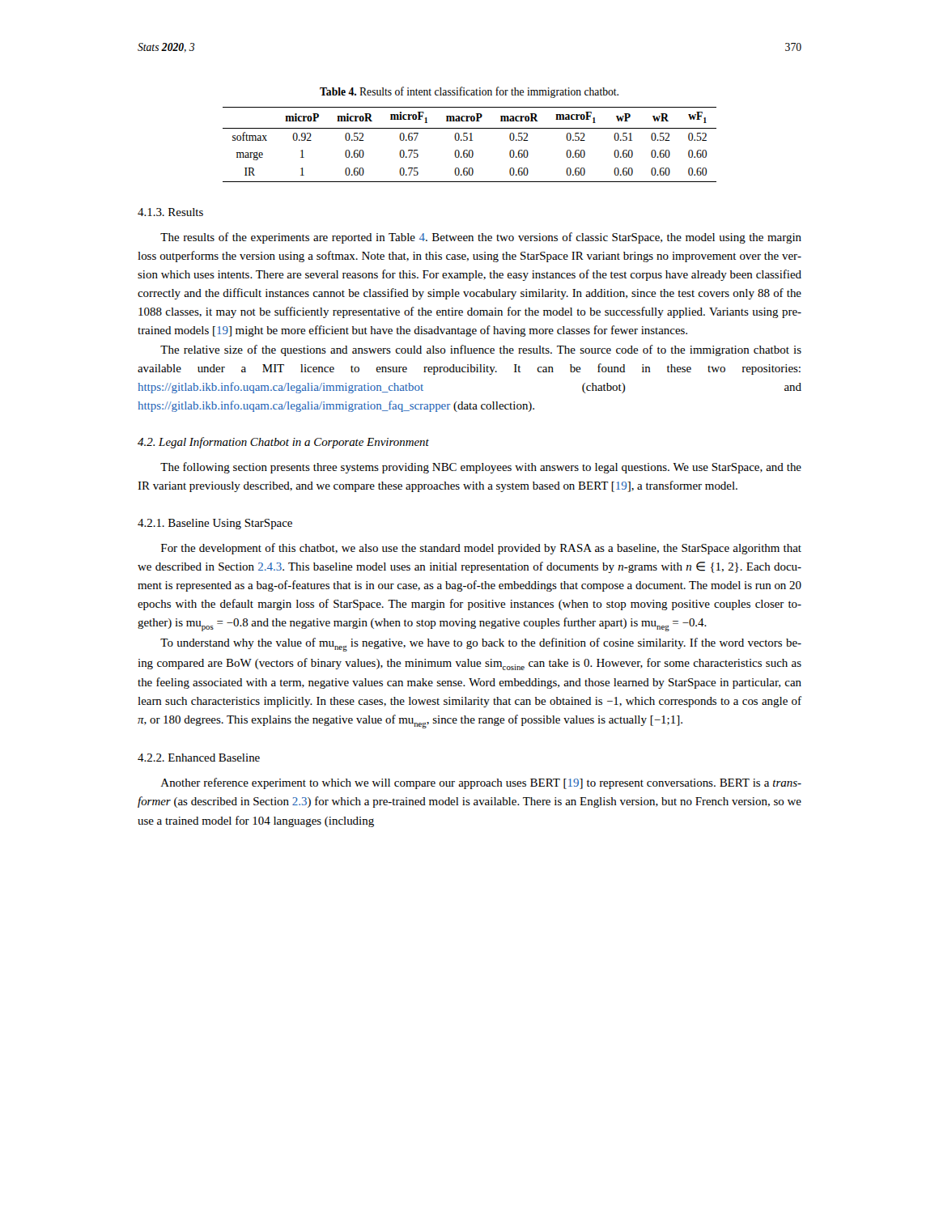Stats 2020, 3 370
Table 4. Results of intent classification for the immigration chatbot.
| | microP | microR | microF 1 | macroP | macroR | macroF 1 | wP | wR | wF 1 |
| --- | --- | --- | --- | --- | --- | --- | --- | --- | --- |
| softmax | 0.92 | 0.52 | 0.67 | 0.51 | 0.52 | 0.52 | 0.51 | 0.52 | 0.52 |
| marge | 1 | 0.60 | 0.75 | 0.60 | 0.60 | 0.60 | 0.60 | 0.60 | 0.60 |
| IR | 1 | 0.60 | 0.75 | 0.60 | 0.60 | 0.60 | 0.60 | 0.60 | 0.60 |
4.1.3. Results
The results of the experiments are reported in Table 4. Between the two versions of classic StarSpace, the model using the margin loss outperforms the version using a softmax. Note that, in this case, using the StarSpace IR variant brings no improvement over the version which uses intents. There are several reasons for this. For example, the easy instances of the test corpus have already been classified correctly and the difficult instances cannot be classified by simple vocabulary similarity. In addition, since the test covers only 88 of the 1088 classes, it may not be sufficiently representative of the entire domain for the model to be successfully applied. Variants using pre-trained models [19] might be more efficient but have the disadvantage of having more classes for fewer instances.
The relative size of the questions and answers could also influence the results. The source code of to the immigration chatbot is available under a MIT licence to ensure reproducibility. It can be found in these two repositories: https://gitlab.ikb.info.uqam.ca/legalia/immigration_chatbot (chatbot) and https://gitlab.ikb.info.uqam.ca/legalia/immigration_faq_scrapper (data collection).
4.2. Legal Information Chatbot in a Corporate Environment
The following section presents three systems providing NBC employees with answers to legal questions. We use StarSpace, and the IR variant previously described, and we compare these approaches with a system based on BERT [19], a transformer model.
4.2.1. Baseline Using StarSpace
For the development of this chatbot, we also use the standard model provided by RASA as a baseline, the StarSpace algorithm that we described in Section 2.4.3. This baseline model uses an initial representation of documents by n-grams with n ∈ {1, 2}. Each document is represented as a bag-of-features that is in our case, as a bag-of-the embeddings that compose a document. The model is run on 20 epochs with the default margin loss of StarSpace. The margin for positive instances (when to stop moving positive couples closer together) is mupos = −0.8 and the negative margin (when to stop moving negative couples further apart) is muneg = −0.4.
To understand why the value of muneg is negative, we have to go back to the definition of cosine similarity. If the word vectors being compared are BoW (vectors of binary values), the minimum value simcosine can take is 0. However, for some characteristics such as the feeling associated with a term, negative values can make sense. Word embeddings, and those learned by StarSpace in particular, can learn such characteristics implicitly. In these cases, the lowest similarity that can be obtained is −1, which corresponds to a cos angle of π, or 180 degrees. This explains the negative value of muneg, since the range of possible values is actually [−1;1].
4.2.2. Enhanced Baseline
Another reference experiment to which we will compare our approach uses BERT [19] to represent conversations. BERT is a transformer (as described in Section 2.3) for which a pre-trained model is available. There is an English version, but no French version, so we use a trained model for 104 languages (including